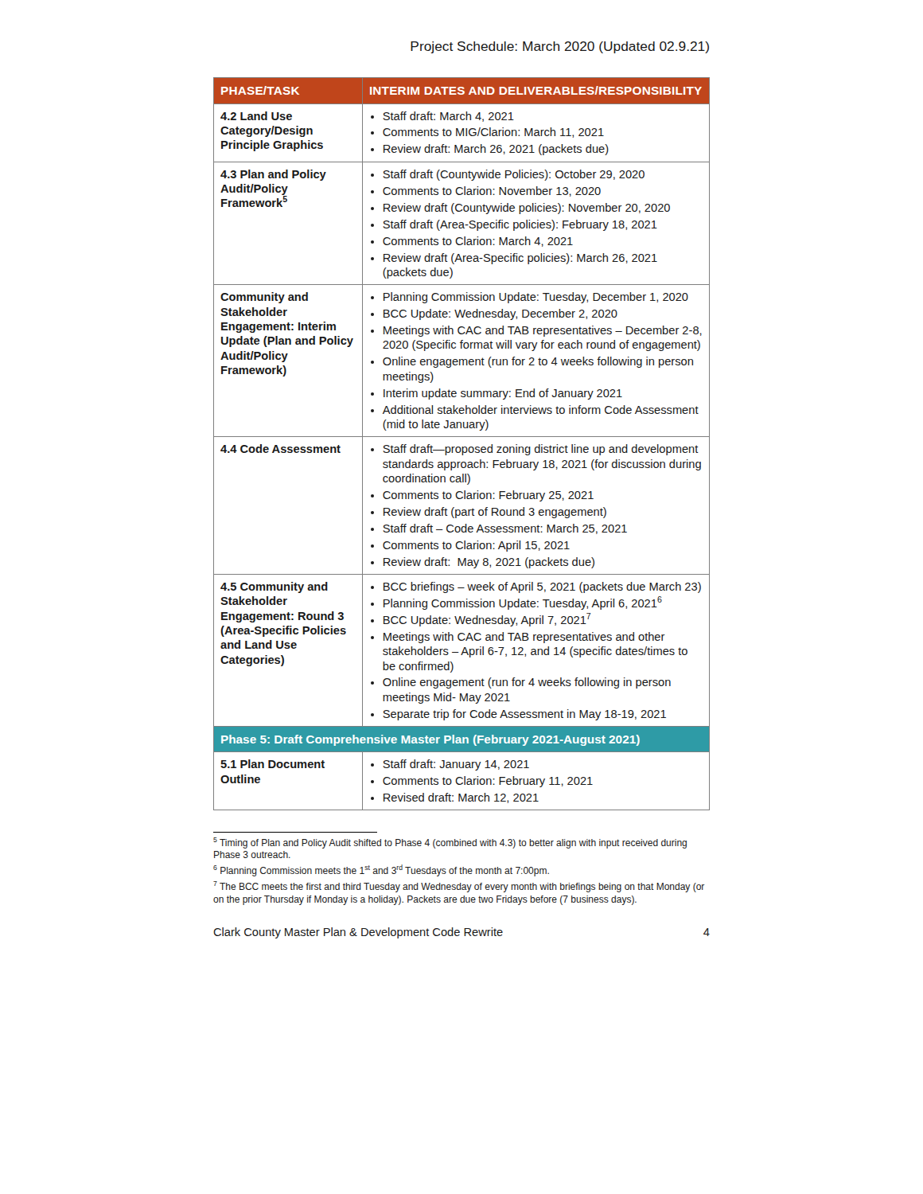Project Schedule: March 2020 (Updated 02.9.21)
| PHASE/TASK | INTERIM DATES AND DELIVERABLES/RESPONSIBILITY |
| --- | --- |
| 4.2 Land Use Category/Design Principle Graphics | Staff draft: March 4, 2021 Comments to MIG/Clarion: March 11, 2021 Review draft: March 26, 2021 (packets due) |
| 4.3 Plan and Policy Audit/Policy Framework 5 | Staff draft (Countywide Policies): October 29, 2020 Comments to Clarion: November 13, 2020 Review draft (Countywide policies): November 20, 2020 Staff draft (Area-Specific policies): February 18, 2021 Comments to Clarion: March 4, 2021 Review draft (Area-Specific policies): March 26, 2021 (packets due) |
| Community and Stakeholder Engagement: Interim Update (Plan and Policy Audit/Policy Framework) | Planning Commission Update: Tuesday, December 1, 2020 BCC Update: Wednesday, December 2, 2020 Meetings with CAC and TAB representatives – December 2-8, 2020 (Specific format will vary for each round of engagement) Online engagement (run for 2 to 4 weeks following in person meetings) Interim update summary: End of January 2021 Additional stakeholder interviews to inform Code Assessment (mid to late January) |
| 4.4 Code Assessment | Staff draft—proposed zoning district line up and development standards approach: February 18, 2021 (for discussion during coordination call) Comments to Clarion: February 25, 2021 Review draft (part of Round 3 engagement) Staff draft – Code Assessment: March 25, 2021 Comments to Clarion: April 15, 2021 Review draft: May 8, 2021 (packets due) |
| 4.5 Community and Stakeholder Engagement: Round 3 (Area-Specific Policies and Land Use Categories) | BCC briefings – week of April 5, 2021 (packets due March 23) Planning Commission Update: Tuesday, April 6, 2021 6 BCC Update: Wednesday, April 7, 2021 7 Meetings with CAC and TAB representatives and other stakeholders – April 6-7, 12, and 14 (specific dates/times to be confirmed) Online engagement (run for 4 weeks following in person meetings Mid- May 2021 Separate trip for Code Assessment in May 18-19, 2021 |
| Phase 5: Draft Comprehensive Master Plan (February 2021-August 2021) |
| 5.1 Plan Document Outline | Staff draft: January 14, 2021 Comments to Clarion: February 11, 2021 Revised draft: March 12, 2021 |
5 Timing of Plan and Policy Audit shifted to Phase 4 (combined with 4.3) to better align with input received during Phase 3 outreach.
6 Planning Commission meets the 1st and 3rd Tuesdays of the month at 7:00pm.
7 The BCC meets the first and third Tuesday and Wednesday of every month with briefings being on that Monday (or on the prior Thursday if Monday is a holiday). Packets are due two Fridays before (7 business days).
Clark County Master Plan & Development Code Rewrite 4